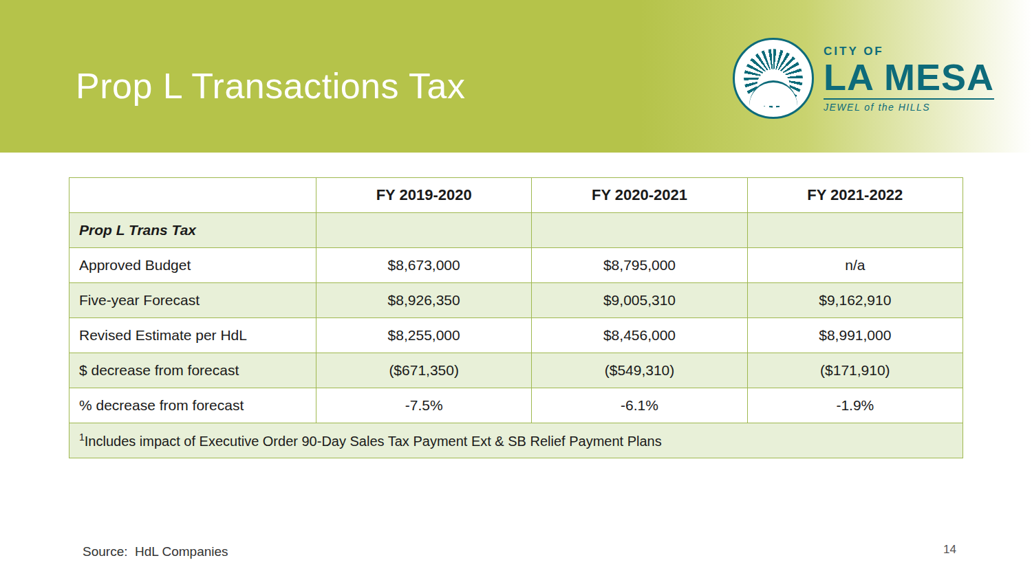Prop L Transactions Tax
CITY OF
LA MESA
JEWEL of the HILLS
| | FY 2019-2020 | FY 2020-2021 | FY 2021-2022 |
| --- | --- | --- | --- |
| Prop L Trans Tax | | | |
| Approved Budget | $8,673,000 | $8,795,000 | n/a |
| Five-year Forecast | $8,926,350 | $9,005,310 | $9,162,910 |
| Revised Estimate per HdL | $8,255,000 | $8,456,000 | $8,991,000 |
| $ decrease from forecast | ($671,350) | ($549,310) | ($171,910) |
| % decrease from forecast | -7.5% | -6.1% | -1.9% |
| 1 Includes impact of Executive Order 90-Day Sales Tax Payment Ext & SB Relief Payment Plans |
Source: HdL Companies
14